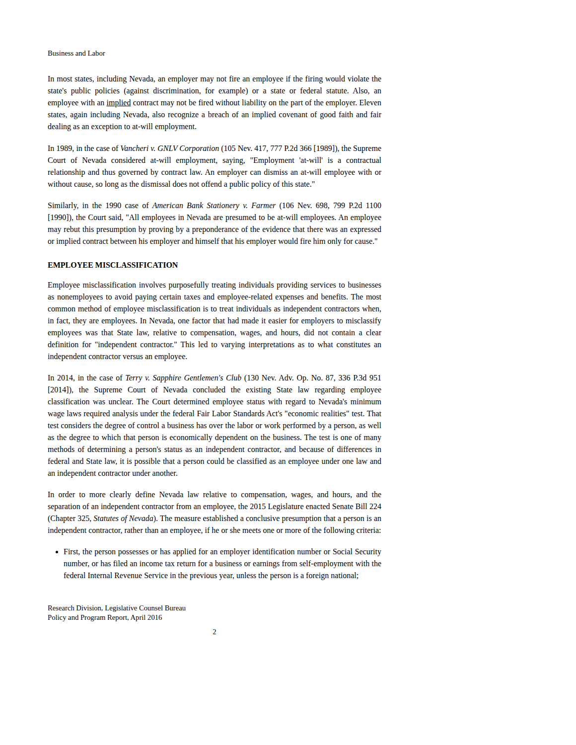Business and Labor
In most states, including Nevada, an employer may not fire an employee if the firing would violate the state's public policies (against discrimination, for example) or a state or federal statute. Also, an employee with an implied contract may not be fired without liability on the part of the employer. Eleven states, again including Nevada, also recognize a breach of an implied covenant of good faith and fair dealing as an exception to at-will employment.
In 1989, in the case of Vancheri v. GNLV Corporation (105 Nev. 417, 777 P.2d 366 [1989]), the Supreme Court of Nevada considered at-will employment, saying, "Employment 'at-will' is a contractual relationship and thus governed by contract law. An employer can dismiss an at-will employee with or without cause, so long as the dismissal does not offend a public policy of this state."
Similarly, in the 1990 case of American Bank Stationery v. Farmer (106 Nev. 698, 799 P.2d 1100 [1990]), the Court said, "All employees in Nevada are presumed to be at-will employees. An employee may rebut this presumption by proving by a preponderance of the evidence that there was an expressed or implied contract between his employer and himself that his employer would fire him only for cause."
Employee Misclassification
Employee misclassification involves purposefully treating individuals providing services to businesses as nonemployees to avoid paying certain taxes and employee-related expenses and benefits. The most common method of employee misclassification is to treat individuals as independent contractors when, in fact, they are employees. In Nevada, one factor that had made it easier for employers to misclassify employees was that State law, relative to compensation, wages, and hours, did not contain a clear definition for "independent contractor." This led to varying interpretations as to what constitutes an independent contractor versus an employee.
In 2014, in the case of Terry v. Sapphire Gentlemen's Club (130 Nev. Adv. Op. No. 87, 336 P.3d 951 [2014]), the Supreme Court of Nevada concluded the existing State law regarding employee classification was unclear. The Court determined employee status with regard to Nevada's minimum wage laws required analysis under the federal Fair Labor Standards Act's "economic realities" test. That test considers the degree of control a business has over the labor or work performed by a person, as well as the degree to which that person is economically dependent on the business. The test is one of many methods of determining a person's status as an independent contractor, and because of differences in federal and State law, it is possible that a person could be classified as an employee under one law and an independent contractor under another.
In order to more clearly define Nevada law relative to compensation, wages, and hours, and the separation of an independent contractor from an employee, the 2015 Legislature enacted Senate Bill 224 (Chapter 325, Statutes of Nevada). The measure established a conclusive presumption that a person is an independent contractor, rather than an employee, if he or she meets one or more of the following criteria:
First, the person possesses or has applied for an employer identification number or Social Security number, or has filed an income tax return for a business or earnings from self-employment with the federal Internal Revenue Service in the previous year, unless the person is a foreign national;
Research Division, Legislative Counsel Bureau
Policy and Program Report, April 2016
2